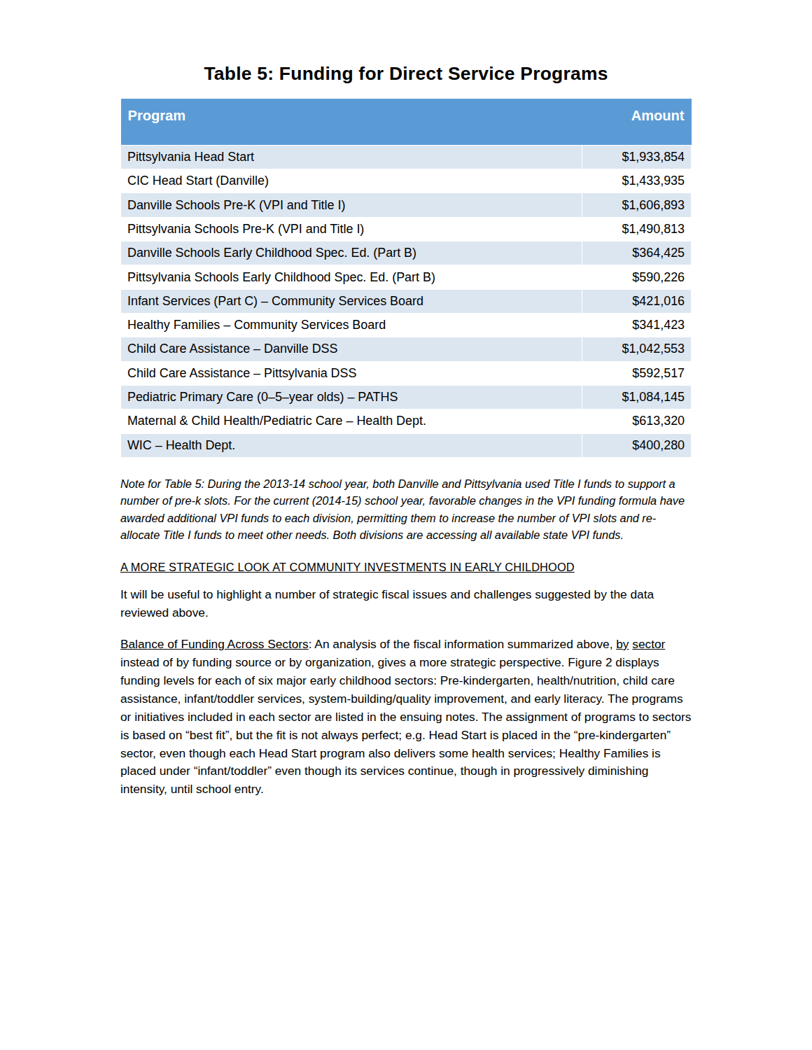Table 5: Funding for Direct Service Programs
| Program | Amount |
| --- | --- |
| Pittsylvania Head Start | $1,933,854 |
| CIC Head Start (Danville) | $1,433,935 |
| Danville Schools Pre-K (VPI and Title I) | $1,606,893 |
| Pittsylvania Schools Pre-K (VPI and Title I) | $1,490,813 |
| Danville Schools Early Childhood Spec. Ed. (Part B) | $364,425 |
| Pittsylvania Schools Early Childhood Spec. Ed. (Part B) | $590,226 |
| Infant Services (Part C) – Community Services Board | $421,016 |
| Healthy Families – Community Services Board | $341,423 |
| Child Care Assistance – Danville DSS | $1,042,553 |
| Child Care Assistance – Pittsylvania DSS | $592,517 |
| Pediatric Primary Care (0–5–year olds) – PATHS | $1,084,145 |
| Maternal & Child Health/Pediatric Care – Health Dept. | $613,320 |
| WIC – Health Dept. | $400,280 |
Note for Table 5: During the 2013-14 school year, both Danville and Pittsylvania used Title I funds to support a number of pre-k slots. For the current (2014-15) school year, favorable changes in the VPI funding formula have awarded additional VPI funds to each division, permitting them to increase the number of VPI slots and re-allocate Title I funds to meet other needs. Both divisions are accessing all available state VPI funds.
A More Strategic Look at Community Investments in Early Childhood
It will be useful to highlight a number of strategic fiscal issues and challenges suggested by the data reviewed above.
Balance of Funding Across Sectors: An analysis of the fiscal information summarized above, by sector instead of by funding source or by organization, gives a more strategic perspective. Figure 2 displays funding levels for each of six major early childhood sectors: Pre-kindergarten, health/nutrition, child care assistance, infant/toddler services, system-building/quality improvement, and early literacy. The programs or initiatives included in each sector are listed in the ensuing notes. The assignment of programs to sectors is based on “best fit”, but the fit is not always perfect; e.g. Head Start is placed in the “pre-kindergarten” sector, even though each Head Start program also delivers some health services; Healthy Families is placed under “infant/toddler” even though its services continue, though in progressively diminishing intensity, until school entry.